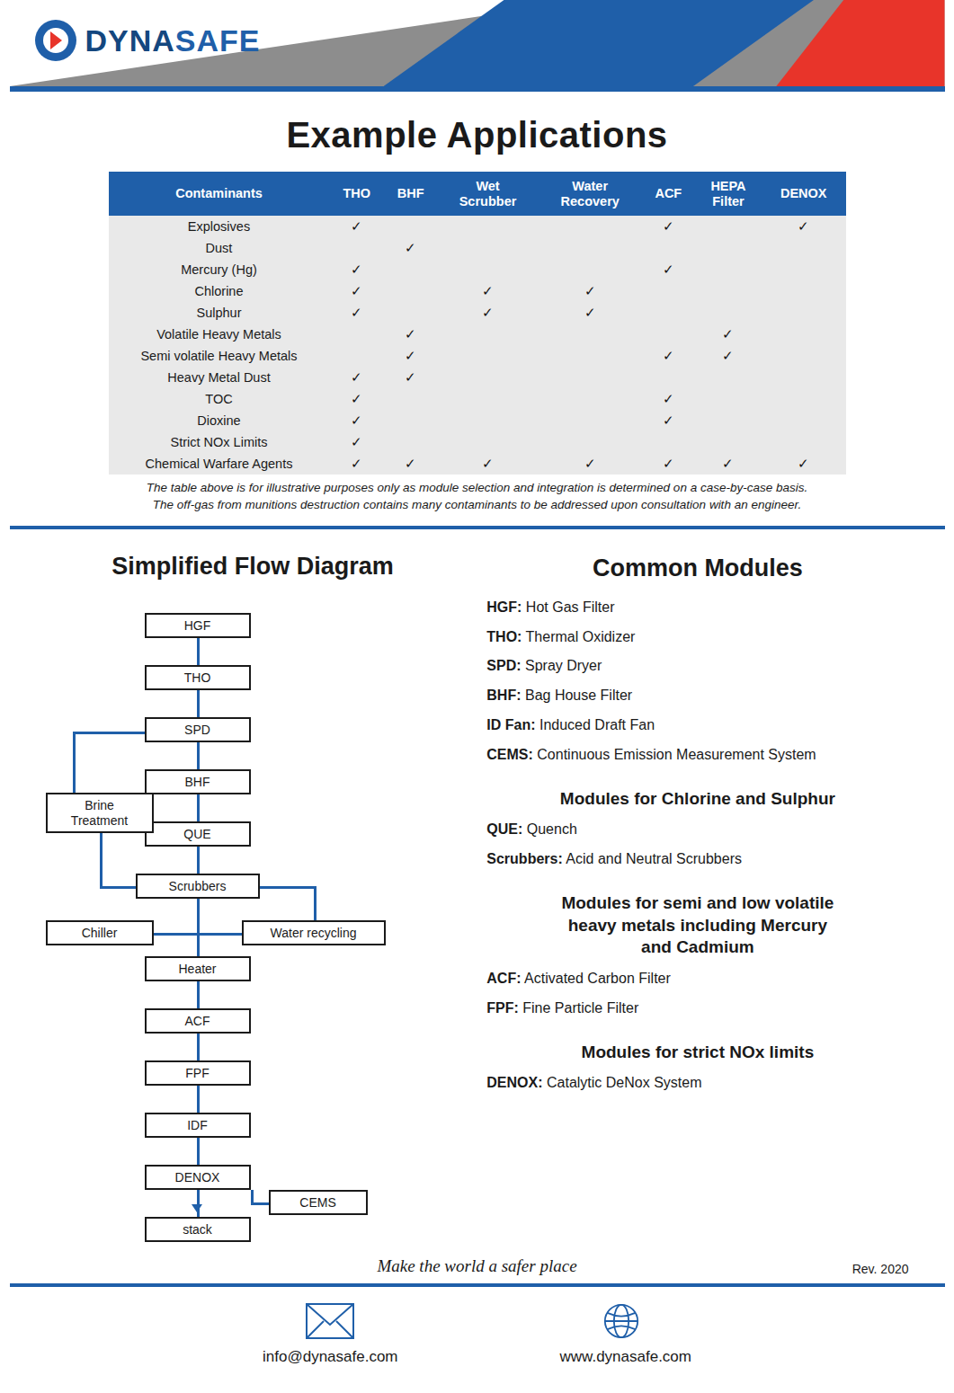DYNASAFE
Example Applications
| Contaminants | THO | BHF | Wet Scrubber | Water Recovery | ACF | HEPA Filter | DENOX |
| --- | --- | --- | --- | --- | --- | --- | --- |
| Explosives | | | | | | | |
| Dust | | | | | | | |
| Mercury (Hg) | | | | | | | |
| Chlorine | | | | | | | |
| Sulphur | | | | | | | |
| Volatile Heavy Metals | | | | | | | |
| Semi volatile Heavy Metals | | | | | | | |
| Heavy Metal Dust | | | | | | | |
| TOC | | | | | | | |
| Dioxine | | | | | | | |
| Strict NOx Limits | | | | | | | |
| Chemical Warfare Agents | | | | | | | |
The table above is for illustrative purposes only as module selection and integration is determined on a case-by-case basis.
The off-gas from munitions destruction contains many contaminants to be addressed upon consultation with an engineer.
Simplified Flow Diagram
HGF
THO
SPD
BHF
QUE
Scrubbers
Heater
ACF
FPF
IDF
DENOX
stack
Brine
Treatment
Chiller
Water recycling
CEMS
Common Modules
HGF: Hot Gas Filter
THO: Thermal Oxidizer
SPD: Spray Dryer
BHF: Bag House Filter
ID Fan: Induced Draft Fan
CEMS: Continuous Emission Measurement System
Modules for Chlorine and Sulphur
QUE: Quench
Scrubbers: Acid and Neutral Scrubbers
Modules for semi and low volatile
heavy metals including Mercury
and Cadmium
ACF: Activated Carbon Filter
FPF: Fine Particle Filter
Modules for strict NOx limits
DENOX: Catalytic DeNox System
Make the world a safer place
Rev. 2020
info@dynasafe.com
www.dynasafe.com